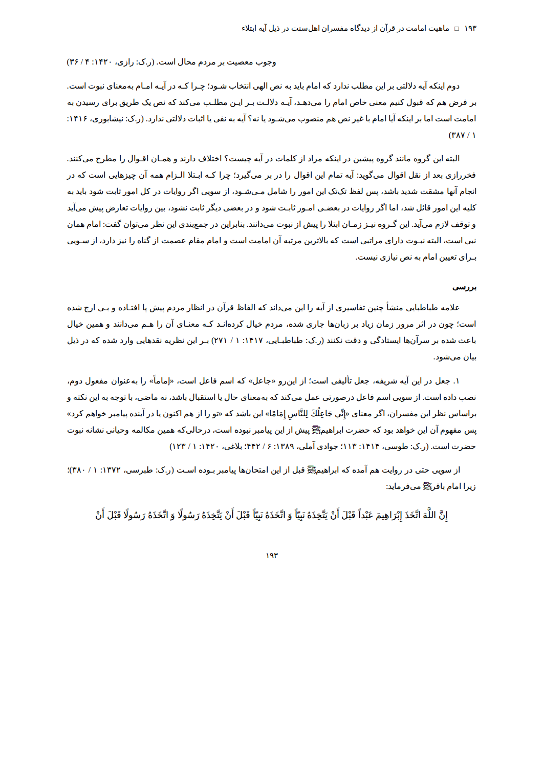۱۹۳ □ ماهیت امامت در قرآن از دیدگاه مفسران اهل‌سنت در ذیل آیه ابتلاء
وجوب معصیت بر مردم محال است. (ر.ک: رازی، ۱۴۲۰: ۴ / ۳۶)
دوم اینکه آیه دلالتی بر این مطلب ندارد که امام باید به نص الهی انتخاب شـود؛ چـرا کـه در آیـه امـام به‌معنای نبوت است. بر فرض هم که قبول کنیم معنی خاص امام را می‌دهـد، آیـه دلالـت بـر ایـن مطلـب می‌کند که نص یک طریق برای رسیدن به امامت است اما بر اینکه آیا امام با غیر نص هم منصوب می‌شـود یا نه؟ آیه به نفی یا اثبات دلالتی ندارد. (ر.ک: نیشابوری، ۱۴۱۶: ۱ / ۳۸۷)
البته این گروه مانند گروه پیشین در اینکه مراد از کلمات در آیه چیست؟ اختلاف دارند و همـان اقـوال را مطرح می‌کنند. فخررازی بعد از نقل اقوال می‌گوید: آیه تمام این اقوال را در بر می‌گیرد؛ چرا کـه ابـتلا الـزام همه آن چیزهایی است که در انجام آنها مشقت شدید باشد، پس لفظ تک‌تک این امور را شامل مـی‌شـود، از سویی اگر روایات در کل امور ثابت شود باید به کلیه این امور قائل شد، اما اگر روایات در بعضـی امـور ثابـت شود و در بعضی دیگر ثابت نشود، بین روایات تعارض پیش می‌آید و توقف لازم می‌آید. این گـروه نیـز زمـان ابتلا را پیش از نبوت می‌دانند. بنابراین در جمع‌بندی این نظر می‌توان گفت: امام همان نبی است، البته نبـوت دارای مراتبی است که بالاترین مرتبه آن امامت است و امام مقام عصمت از گناه را نیز دارد، از سـویی بـرای تعیین امام به نص نیازی نیست.
بررسی
علامه طباطبایی منشأ چنین تفاسیری از آیه را این می‌داند که الفاظ قرآن در انظار مردم پیش پا افتـاده و بـی ارج شده است؛ چون در اثر مرور زمان زیاد بر زبان‌ها جاری شده، مردم خیال کرده‌انـد کـه معنـای آن را هـم می‌دانند و همین خیال باعث شده بر سرآن‌ها ایستادگی و دقت نکنند (ر.ک: طباطبـایی، ۱۴۱۷: ۱ / ۲۷۱) بـر این نظریه نقدهایی وارد شده که در ذیل بیان می‌شود.
۱. جعل در این آیه شریفه، جعل تألیفی است؛ از این‌رو «جاعل» که اسم فاعل است، «إماماً» را به‌عنوان مفعول دوم، نصب داده است. از سویی اسم فاعل درصورتی عمل می‌کند که به‌معنای حال یا استقبال باشد، نه ماضی، با توجه به این نکته و براساس نظر این مفسران، اگر معنای «إِنِّي جَاعِلُكَ لِلنَّاسِ إِمَامًا» این باشد که «تو را از هم اکنون یا در آینده پیامبر خواهم کرد» پس مفهوم آن این خواهد بود که حضرت ابراهیمﷺ پیش از این پیامبر نبوده است، درحالی‌که همین مکالمه وحیانی نشانه نبوت حضرت است. (ر.ک: طوسی، ۱۴۱۴: ۱۱۳؛ جوادی آملی، ۱۳۸۹: ۶ / ۴۴۲؛ بلاغی، ۱۴۲۰: ۱ / ۱۲۳)
از سویی حتی در روایت هم آمده که ابراهیمﷺ قبل از این امتحان‌ها پیامبر بـوده اسـت (ر.ک: طبرسی، ۱۳۷۲: ۱ / ۳۸۰)؛ زیرا امام باقرﷺ می‌فرماید:
إِنَّ اللَّهَ اتَّخَذَ إِبْرَاهِيمَ عَبْداً قَبْلَ أَنْ يَتَّخِذَهُ نَبِيّاً وَ اتَّخَذَهُ نَبِيّاً قَبْلَ أَنْ يَتَّخِذَهُ رَسُولًا وَ اتَّخَذَهُ رَسُولًا قَبْلَ أَنْ
۱۹۳